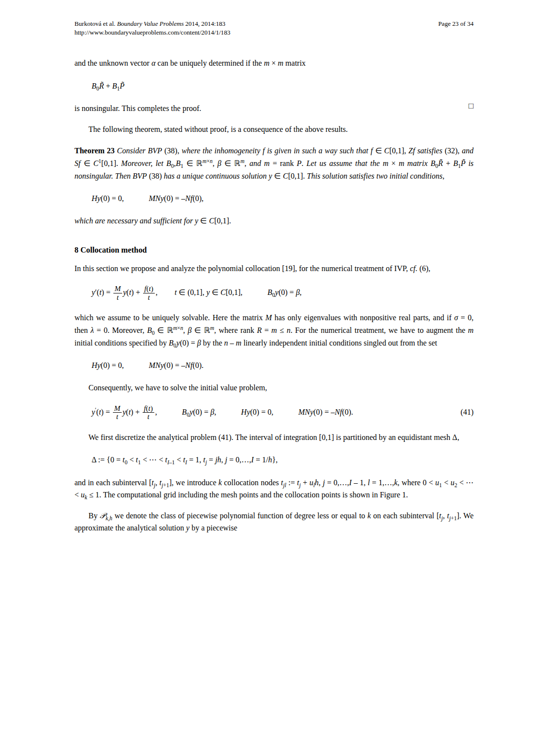Burkotová et al. Boundary Value Problems 2014, 2014:183
http://www.boundaryvalueproblems.com/content/2014/1/183
Page 23 of 34
and the unknown vector α can be uniquely determined if the m × m matrix
B0R̃ + B1P̃
is nonsingular. This completes the proof. □
The following theorem, stated without proof, is a consequence of the above results.
Theorem 23 Consider BVP (38), where the inhomogeneity f is given in such a way such that f ∈ C[0,1], Zf satisfies (32), and Sf ∈ C1[0,1]. Moreover, let B0,B1 ∈ ℝm×n, β ∈ ℝm, and m = rank P. Let us assume that the m × m matrix B0R̃ + B1P̃ is nonsingular. Then BVP (38) has a unique continuous solution y ∈ C[0,1]. This solution satisfies two initial conditions,
Hy(0) = 0, MNy(0) = –Nf(0),
which are necessary and sufficient for y ∈ C[0,1].
8 Collocation method
In this section we propose and analyze the polynomial collocation [19], for the numerical treatment of IVP, cf. (6),
y′(t) = Mt y(t) + f(t) t, t ∈ (0,1], y ∈ C[0,1], B0y(0) = β,
which we assume to be uniquely solvable. Here the matrix M has only eigenvalues with nonpositive real parts, and if σ = 0, then λ = 0. Moreover, B0 ∈ ℝm×n, β ∈ ℝm, where rank R = m ≤ n. For the numerical treatment, we have to augment the m initial conditions specified by B0y(0) = β by the n – m linearly independent initial conditions singled out from the set
Hy(0) = 0, MNy(0) = –Nf(0).
Consequently, we have to solve the initial value problem,
y′(t) = Mt y(t) + f(t) t, B0y(0) = β, Hy(0) = 0, MNy(0) = –Nf(0).
(41)
We first discretize the analytical problem (41). The interval of integration [0,1] is partitioned by an equidistant mesh Δ,
Δ := {0 = t0 < t1 < ⋯ < tI–1 < tI = 1, tj = jh, j = 0,…,I = 1/h},
and in each subinterval [tj, tj+1], we introduce k collocation nodes tjl := tj + ulh, j = 0,…,I – 1, l = 1,…,k, where 0 < u1 < u2 < ⋯ < uk ≤ 1. The computational grid including the mesh points and the collocation points is shown in Figure 1.
By 𝒫k,h we denote the class of piecewise polynomial function of degree less or equal to k on each subinterval [tj, tj+1]. We approximate the analytical solution y by a piecewise